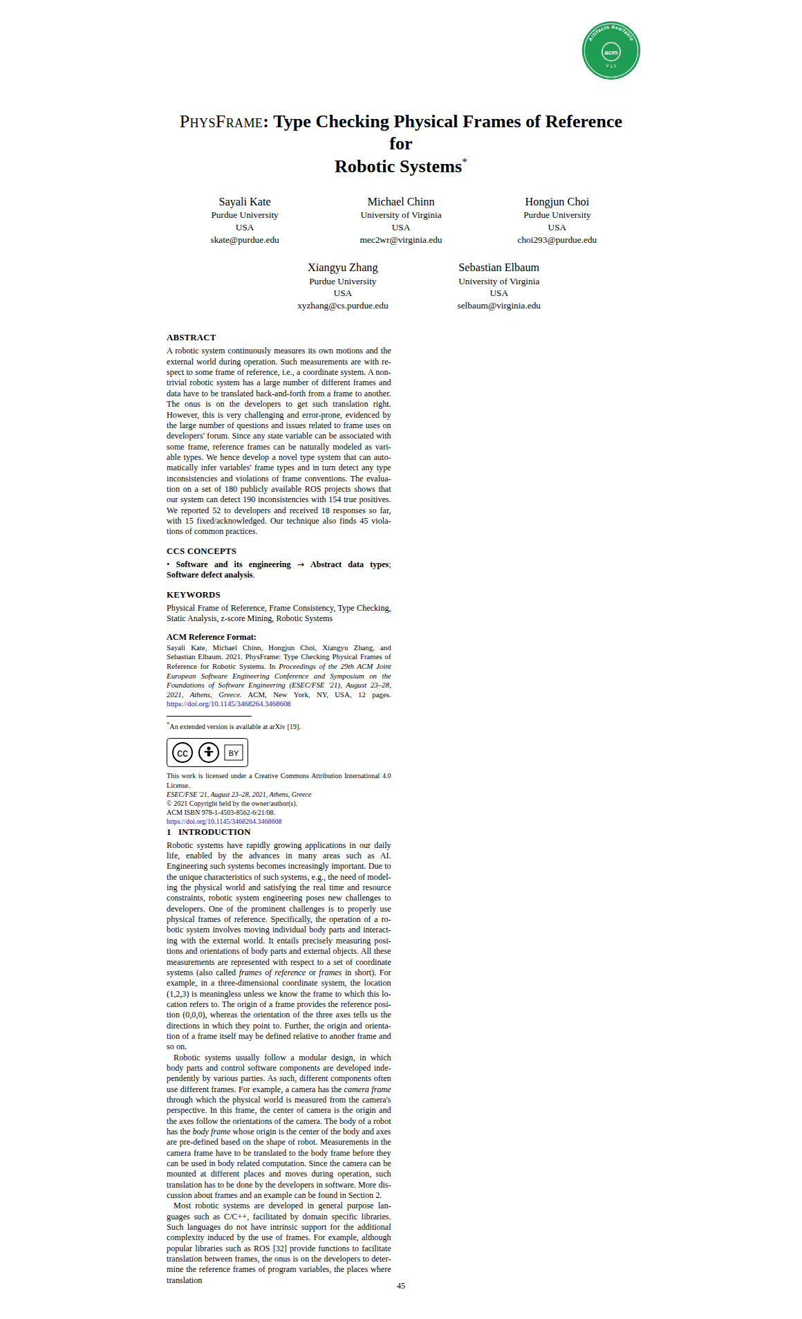Artifacts Available acm V 1.1
PhysFrame: Type Checking Physical Frames of Reference for
Robotic Systems*
Sayali Kate
Purdue University
USA
skate@purdue.edu
Michael Chinn
University of Virginia
USA
mec2wr@virginia.edu
Hongjun Choi
Purdue University
USA
choi293@purdue.edu
Xiangyu Zhang
Purdue University
USA
xyzhang@cs.purdue.edu
Sebastian Elbaum
University of Virginia
USA
selbaum@virginia.edu
ABSTRACT
A robotic system continuously measures its own motions and the external world during operation. Such measurements are with respect to some frame of reference, i.e., a coordinate system. A nontrivial robotic system has a large number of different frames and data have to be translated back-and-forth from a frame to another. The onus is on the developers to get such translation right. However, this is very challenging and error-prone, evidenced by the large number of questions and issues related to frame uses on developers' forum. Since any state variable can be associated with some frame, reference frames can be naturally modeled as variable types. We hence develop a novel type system that can automatically infer variables' frame types and in turn detect any type inconsistencies and violations of frame conventions. The evaluation on a set of 180 publicly available ROS projects shows that our system can detect 190 inconsistencies with 154 true positives. We reported 52 to developers and received 18 responses so far, with 15 fixed/acknowledged. Our technique also finds 45 violations of common practices.
CCS CONCEPTS
• Software and its engineering → Abstract data types; Software defect analysis.
KEYWORDS
Physical Frame of Reference, Frame Consistency, Type Checking, Static Analysis, z-score Mining, Robotic Systems
ACM Reference Format:
Sayali Kate, Michael Chinn, Hongjun Choi, Xiangyu Zhang, and Sebastian Elbaum. 2021. PhysFrame: Type Checking Physical Frames of Reference for Robotic Systems. In Proceedings of the 29th ACM Joint European Software Engineering Conference and Symposium on the Foundations of Software Engineering (ESEC/FSE '21), August 23–28, 2021, Athens, Greece. ACM, New York, NY, USA, 12 pages. https://doi.org/10.1145/3468264.3468608
*An extended version is available at arXiv [19].
cc BY
This work is licensed under a Creative Commons Attribution International 4.0 License.
ESEC/FSE '21, August 23–28, 2021, Athens, Greece
© 2021 Copyright held by the owner/author(s).
ACM ISBN 978-1-4503-8562-6/21/08.
https://doi.org/10.1145/3468264.3468608
1 INTRODUCTION
Robotic systems have rapidly growing applications in our daily life, enabled by the advances in many areas such as AI. Engineering such systems becomes increasingly important. Due to the unique characteristics of such systems, e.g., the need of modeling the physical world and satisfying the real time and resource constraints, robotic system engineering poses new challenges to developers. One of the prominent challenges is to properly use physical frames of reference. Specifically, the operation of a robotic system involves moving individual body parts and interacting with the external world. It entails precisely measuring positions and orientations of body parts and external objects. All these measurements are represented with respect to a set of coordinate systems (also called frames of reference or frames in short). For example, in a three-dimensional coordinate system, the location (1,2,3) is meaningless unless we know the frame to which this location refers to. The origin of a frame provides the reference position (0,0,0), whereas the orientation of the three axes tells us the directions in which they point to. Further, the origin and orientation of a frame itself may be defined relative to another frame and so on.
Robotic systems usually follow a modular design, in which body parts and control software components are developed independently by various parties. As such, different components often use different frames. For example, a camera has the camera frame through which the physical world is measured from the camera's perspective. In this frame, the center of camera is the origin and the axes follow the orientations of the camera. The body of a robot has the body frame whose origin is the center of the body and axes are pre-defined based on the shape of robot. Measurements in the camera frame have to be translated to the body frame before they can be used in body related computation. Since the camera can be mounted at different places and moves during operation, such translation has to be done by the developers in software. More discussion about frames and an example can be found in Section 2.
Most robotic systems are developed in general purpose languages such as C/C++, facilitated by domain specific libraries. Such languages do not have intrinsic support for the additional complexity induced by the use of frames. For example, although popular libraries such as ROS [32] provide functions to facilitate translation between frames, the onus is on the developers to determine the reference frames of program variables, the places where translation
45